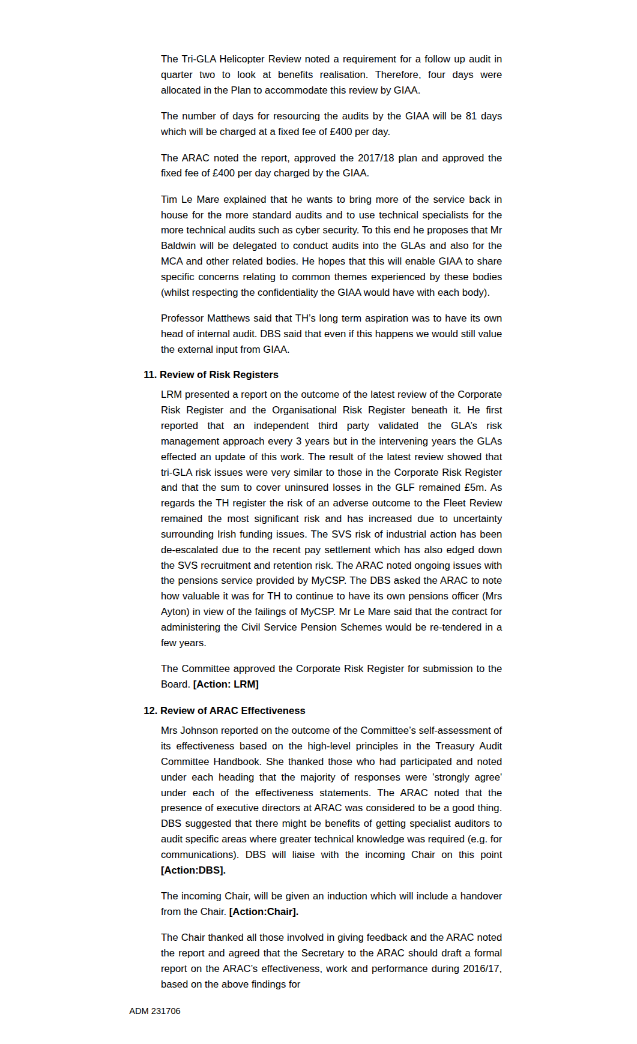The Tri-GLA Helicopter Review noted a requirement for a follow up audit in quarter two to look at benefits realisation. Therefore, four days were allocated in the Plan to accommodate this review by GIAA.
The number of days for resourcing the audits by the GIAA will be 81 days which will be charged at a fixed fee of £400 per day.
The ARAC noted the report, approved the 2017/18 plan and approved the fixed fee of £400 per day charged by the GIAA.
Tim Le Mare explained that he wants to bring more of the service back in house for the more standard audits and to use technical specialists for the more technical audits such as cyber security. To this end he proposes that Mr Baldwin will be delegated to conduct audits into the GLAs and also for the MCA and other related bodies. He hopes that this will enable GIAA to share specific concerns relating to common themes experienced by these bodies (whilst respecting the confidentiality the GIAA would have with each body).
Professor Matthews said that TH’s long term aspiration was to have its own head of internal audit. DBS said that even if this happens we would still value the external input from GIAA.
11. Review of Risk Registers
LRM presented a report on the outcome of the latest review of the Corporate Risk Register and the Organisational Risk Register beneath it. He first reported that an independent third party validated the GLA’s risk management approach every 3 years but in the intervening years the GLAs effected an update of this work. The result of the latest review showed that tri-GLA risk issues were very similar to those in the Corporate Risk Register and that the sum to cover uninsured losses in the GLF remained £5m. As regards the TH register the risk of an adverse outcome to the Fleet Review remained the most significant risk and has increased due to uncertainty surrounding Irish funding issues. The SVS risk of industrial action has been de-escalated due to the recent pay settlement which has also edged down the SVS recruitment and retention risk. The ARAC noted ongoing issues with the pensions service provided by MyCSP. The DBS asked the ARAC to note how valuable it was for TH to continue to have its own pensions officer (Mrs Ayton) in view of the failings of MyCSP. Mr Le Mare said that the contract for administering the Civil Service Pension Schemes would be re-tendered in a few years.
The Committee approved the Corporate Risk Register for submission to the Board. [Action: LRM]
12. Review of ARAC Effectiveness
Mrs Johnson reported on the outcome of the Committee’s self-assessment of its effectiveness based on the high-level principles in the Treasury Audit Committee Handbook. She thanked those who had participated and noted under each heading that the majority of responses were 'strongly agree' under each of the effectiveness statements. The ARAC noted that the presence of executive directors at ARAC was considered to be a good thing. DBS suggested that there might be benefits of getting specialist auditors to audit specific areas where greater technical knowledge was required (e.g. for communications). DBS will liaise with the incoming Chair on this point [Action:DBS].
The incoming Chair, will be given an induction which will include a handover from the Chair. [Action:Chair].
The Chair thanked all those involved in giving feedback and the ARAC noted the report and agreed that the Secretary to the ARAC should draft a formal report on the ARAC’s effectiveness, work and performance during 2016/17, based on the above findings for
ADM 231706